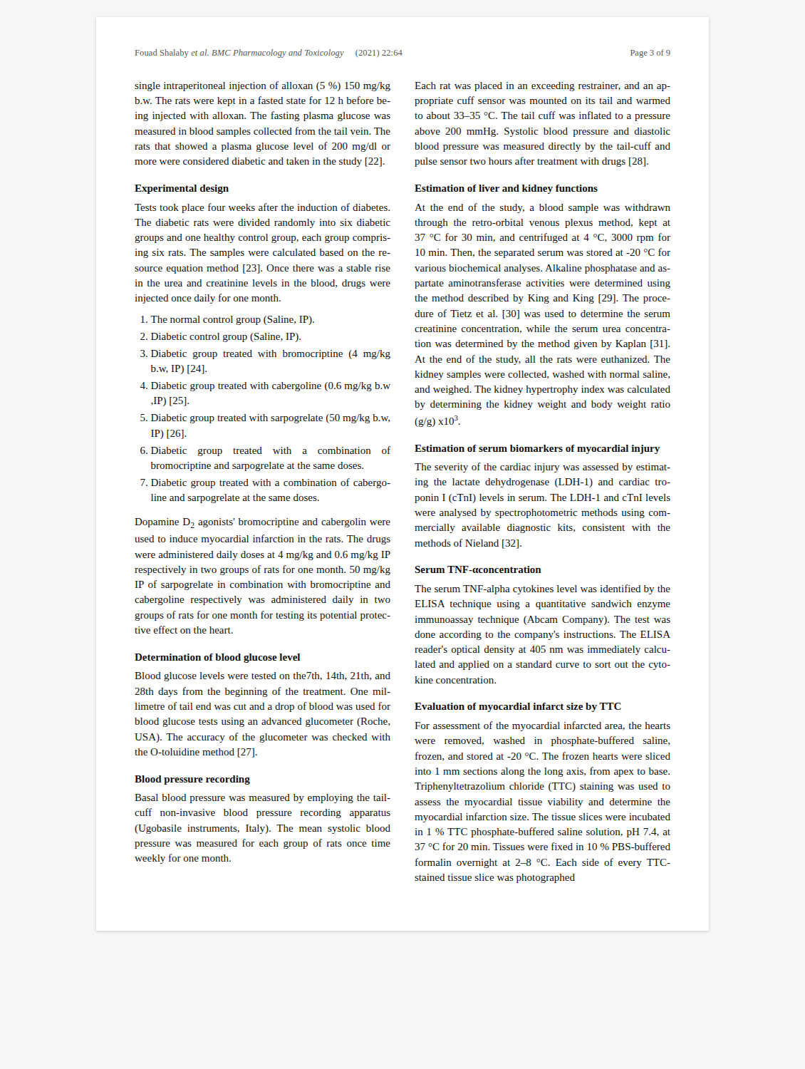Fouad Shalaby et al. BMC Pharmacology and Toxicology (2021) 22:64
Page 3 of 9
single intraperitoneal injection of alloxan (5 %) 150 mg/kg b.w. The rats were kept in a fasted state for 12 h before being injected with alloxan. The fasting plasma glucose was measured in blood samples collected from the tail vein. The rats that showed a plasma glucose level of 200 mg/dl or more were considered diabetic and taken in the study [22].
Experimental design
Tests took place four weeks after the induction of diabetes. The diabetic rats were divided randomly into six diabetic groups and one healthy control group, each group comprising six rats. The samples were calculated based on the resource equation method [23]. Once there was a stable rise in the urea and creatinine levels in the blood, drugs were injected once daily for one month.
The normal control group (Saline, IP).
Diabetic control group (Saline, IP).
Diabetic group treated with bromocriptine (4 mg/kg b.w, IP) [24].
Diabetic group treated with cabergoline (0.6 mg/kg b.w ,IP) [25].
Diabetic group treated with sarpogrelate (50 mg/kg b.w, IP) [26].
Diabetic group treated with a combination of bromocriptine and sarpogrelate at the same doses.
Diabetic group treated with a combination of cabergoline and sarpogrelate at the same doses.
Dopamine D2 agonists' bromocriptine and cabergolin were used to induce myocardial infarction in the rats. The drugs were administered daily doses at 4 mg/kg and 0.6 mg/kg IP respectively in two groups of rats for one month. 50 mg/kg IP of sarpogrelate in combination with bromocriptine and cabergoline respectively was administered daily in two groups of rats for one month for testing its potential protective effect on the heart.
Determination of blood glucose level
Blood glucose levels were tested on the7th, 14th, 21th, and 28th days from the beginning of the treatment. One millimetre of tail end was cut and a drop of blood was used for blood glucose tests using an advanced glucometer (Roche, USA). The accuracy of the glucometer was checked with the O-toluidine method [27].
Blood pressure recording
Basal blood pressure was measured by employing the tail-cuff non-invasive blood pressure recording apparatus (Ugobasile instruments, Italy). The mean systolic blood pressure was measured for each group of rats once time weekly for one month.
Each rat was placed in an exceeding restrainer, and an appropriate cuff sensor was mounted on its tail and warmed to about 33–35 °C. The tail cuff was inflated to a pressure above 200 mmHg. Systolic blood pressure and diastolic blood pressure was measured directly by the tail-cuff and pulse sensor two hours after treatment with drugs [28].
Estimation of liver and kidney functions
At the end of the study, a blood sample was withdrawn through the retro-orbital venous plexus method, kept at 37 °C for 30 min, and centrifuged at 4 °C, 3000 rpm for 10 min. Then, the separated serum was stored at -20 °C for various biochemical analyses. Alkaline phosphatase and aspartate aminotransferase activities were determined using the method described by King and King [29]. The procedure of Tietz et al. [30] was used to determine the serum creatinine concentration, while the serum urea concentration was determined by the method given by Kaplan [31]. At the end of the study, all the rats were euthanized. The kidney samples were collected, washed with normal saline, and weighed. The kidney hypertrophy index was calculated by determining the kidney weight and body weight ratio (g/g) x103.
Estimation of serum biomarkers of myocardial injury
The severity of the cardiac injury was assessed by estimating the lactate dehydrogenase (LDH-1) and cardiac troponin I (cTnI) levels in serum. The LDH-1 and cTnI levels were analysed by spectrophotometric methods using commercially available diagnostic kits, consistent with the methods of Nieland [32].
Serum TNF-αconcentration
The serum TNF-alpha cytokines level was identified by the ELISA technique using a quantitative sandwich enzyme immunoassay technique (Abcam Company). The test was done according to the company's instructions. The ELISA reader's optical density at 405 nm was immediately calculated and applied on a standard curve to sort out the cytokine concentration.
Evaluation of myocardial infarct size by TTC
For assessment of the myocardial infarcted area, the hearts were removed, washed in phosphate-buffered saline, frozen, and stored at -20 °C. The frozen hearts were sliced into 1 mm sections along the long axis, from apex to base. Triphenyltetrazolium chloride (TTC) staining was used to assess the myocardial tissue viability and determine the myocardial infarction size. The tissue slices were incubated in 1 % TTC phosphate-buffered saline solution, pH 7.4, at 37 °C for 20 min. Tissues were fixed in 10 % PBS-buffered formalin overnight at 2–8 °C. Each side of every TTC-stained tissue slice was photographed